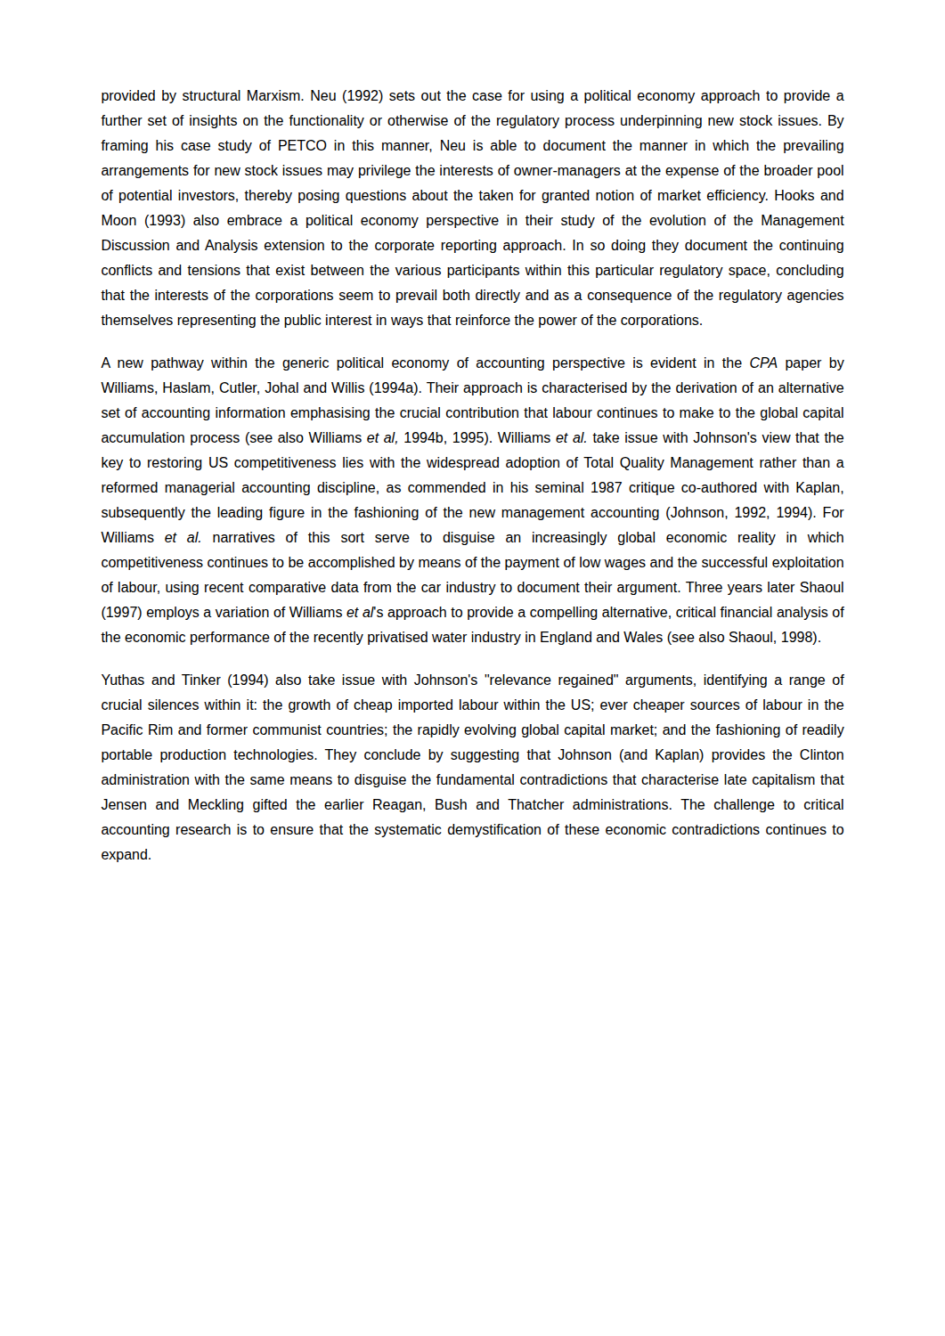provided by structural Marxism. Neu (1992) sets out the case for using a political economy approach to provide a further set of insights on the functionality or otherwise of the regulatory process underpinning new stock issues. By framing his case study of PETCO in this manner, Neu is able to document the manner in which the prevailing arrangements for new stock issues may privilege the interests of owner-managers at the expense of the broader pool of potential investors, thereby posing questions about the taken for granted notion of market efficiency. Hooks and Moon (1993) also embrace a political economy perspective in their study of the evolution of the Management Discussion and Analysis extension to the corporate reporting approach. In so doing they document the continuing conflicts and tensions that exist between the various participants within this particular regulatory space, concluding that the interests of the corporations seem to prevail both directly and as a consequence of the regulatory agencies themselves representing the public interest in ways that reinforce the power of the corporations.
A new pathway within the generic political economy of accounting perspective is evident in the CPA paper by Williams, Haslam, Cutler, Johal and Willis (1994a). Their approach is characterised by the derivation of an alternative set of accounting information emphasising the crucial contribution that labour continues to make to the global capital accumulation process (see also Williams et al, 1994b, 1995). Williams et al. take issue with Johnson's view that the key to restoring US competitiveness lies with the widespread adoption of Total Quality Management rather than a reformed managerial accounting discipline, as commended in his seminal 1987 critique co-authored with Kaplan, subsequently the leading figure in the fashioning of the new management accounting (Johnson, 1992, 1994). For Williams et al. narratives of this sort serve to disguise an increasingly global economic reality in which competitiveness continues to be accomplished by means of the payment of low wages and the successful exploitation of labour, using recent comparative data from the car industry to document their argument. Three years later Shaoul (1997) employs a variation of Williams et al's approach to provide a compelling alternative, critical financial analysis of the economic performance of the recently privatised water industry in England and Wales (see also Shaoul, 1998).
Yuthas and Tinker (1994) also take issue with Johnson's "relevance regained" arguments, identifying a range of crucial silences within it: the growth of cheap imported labour within the US; ever cheaper sources of labour in the Pacific Rim and former communist countries; the rapidly evolving global capital market; and the fashioning of readily portable production technologies. They conclude by suggesting that Johnson (and Kaplan) provides the Clinton administration with the same means to disguise the fundamental contradictions that characterise late capitalism that Jensen and Meckling gifted the earlier Reagan, Bush and Thatcher administrations. The challenge to critical accounting research is to ensure that the systematic demystification of these economic contradictions continues to expand.